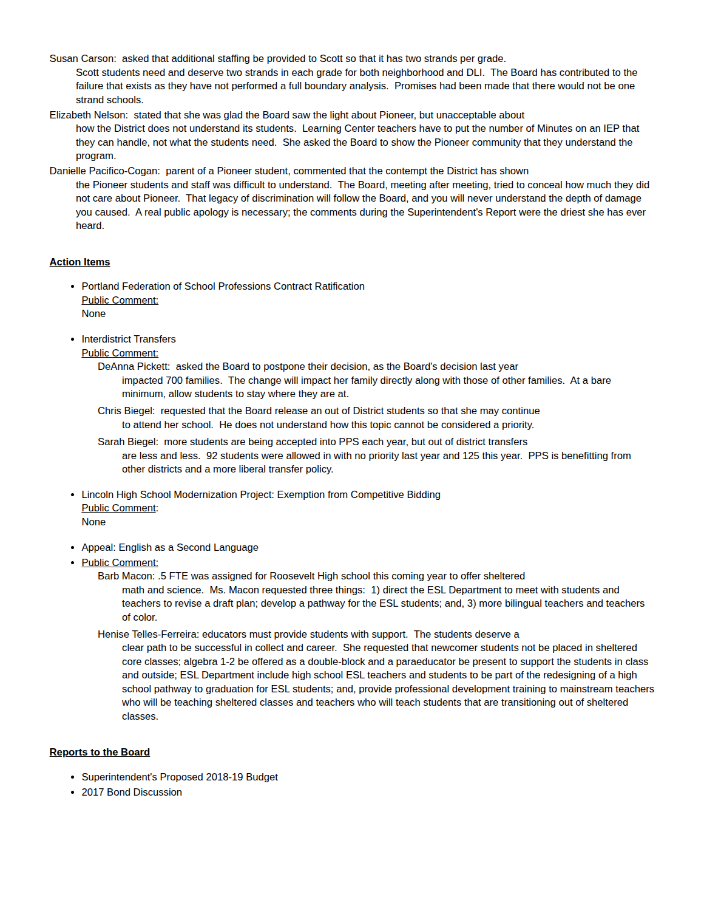Susan Carson: asked that additional staffing be provided to Scott so that it has two strands per grade. Scott students need and deserve two strands in each grade for both neighborhood and DLI. The Board has contributed to the failure that exists as they have not performed a full boundary analysis. Promises had been made that there would not be one strand schools.
Elizabeth Nelson: stated that she was glad the Board saw the light about Pioneer, but unacceptable about how the District does not understand its students. Learning Center teachers have to put the number of Minutes on an IEP that they can handle, not what the students need. She asked the Board to show the Pioneer community that they understand the program.
Danielle Pacifico-Cogan: parent of a Pioneer student, commented that the contempt the District has shown the Pioneer students and staff was difficult to understand. The Board, meeting after meeting, tried to conceal how much they did not care about Pioneer. That legacy of discrimination will follow the Board, and you will never understand the depth of damage you caused. A real public apology is necessary; the comments during the Superintendent's Report were the driest she has ever heard.
Action Items
Portland Federation of School Professions Contract Ratification
Public Comment:
None
Interdistrict Transfers
Public Comment:
DeAnna Pickett: asked the Board to postpone their decision, as the Board's decision last year impacted 700 families. The change will impact her family directly along with those of other families. At a bare minimum, allow students to stay where they are at.
Chris Biegel: requested that the Board release an out of District students so that she may continue to attend her school. He does not understand how this topic cannot be considered a priority.
Sarah Biegel: more students are being accepted into PPS each year, but out of district transfers are less and less. 92 students were allowed in with no priority last year and 125 this year. PPS is benefitting from other districts and a more liberal transfer policy.
Lincoln High School Modernization Project: Exemption from Competitive Bidding
Public Comment:
None
Appeal: English as a Second Language
Public Comment:
Barb Macon: .5 FTE was assigned for Roosevelt High school this coming year to offer sheltered math and science. Ms. Macon requested three things: 1) direct the ESL Department to meet with students and teachers to revise a draft plan; develop a pathway for the ESL students; and, 3) more bilingual teachers and teachers of color.
Henise Telles-Ferreira: educators must provide students with support. The students deserve a clear path to be successful in collect and career. She requested that newcomer students not be placed in sheltered core classes; algebra 1-2 be offered as a double-block and a paraeducator be present to support the students in class and outside; ESL Department include high school ESL teachers and students to be part of the redesigning of a high school pathway to graduation for ESL students; and, provide professional development training to mainstream teachers who will be teaching sheltered classes and teachers who will teach students that are transitioning out of sheltered classes.
Reports to the Board
Superintendent's Proposed 2018-19 Budget
2017 Bond Discussion